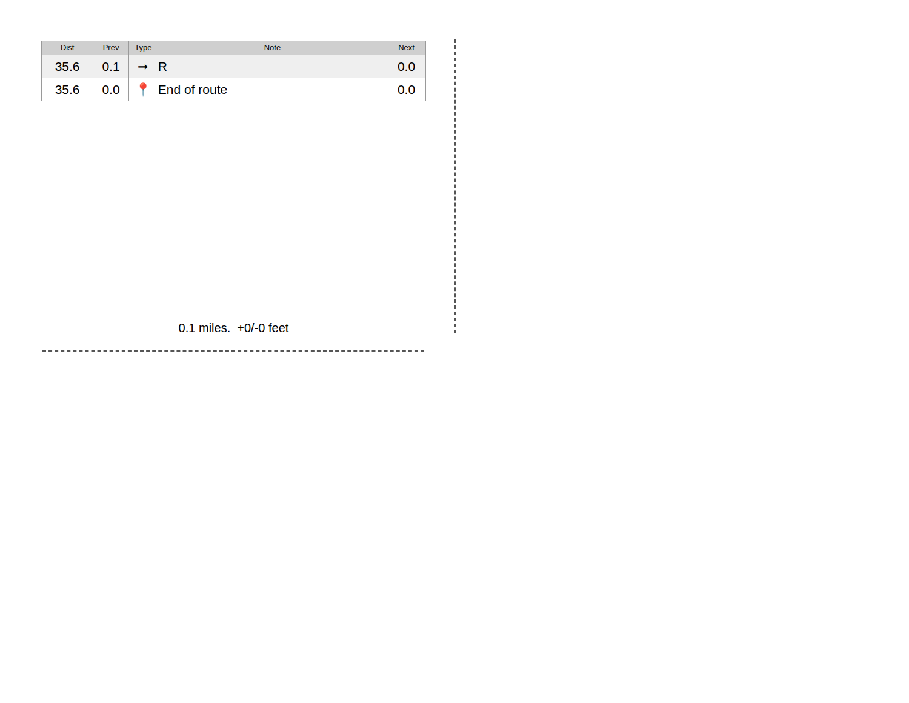| Dist | Prev | Type | Note | Next |
| --- | --- | --- | --- | --- |
| 35.6 | 0.1 | ➞ | R | 0.0 |
| 35.6 | 0.0 | 📍 | End of route | 0.0 |
0.1 miles. +0/-0 feet